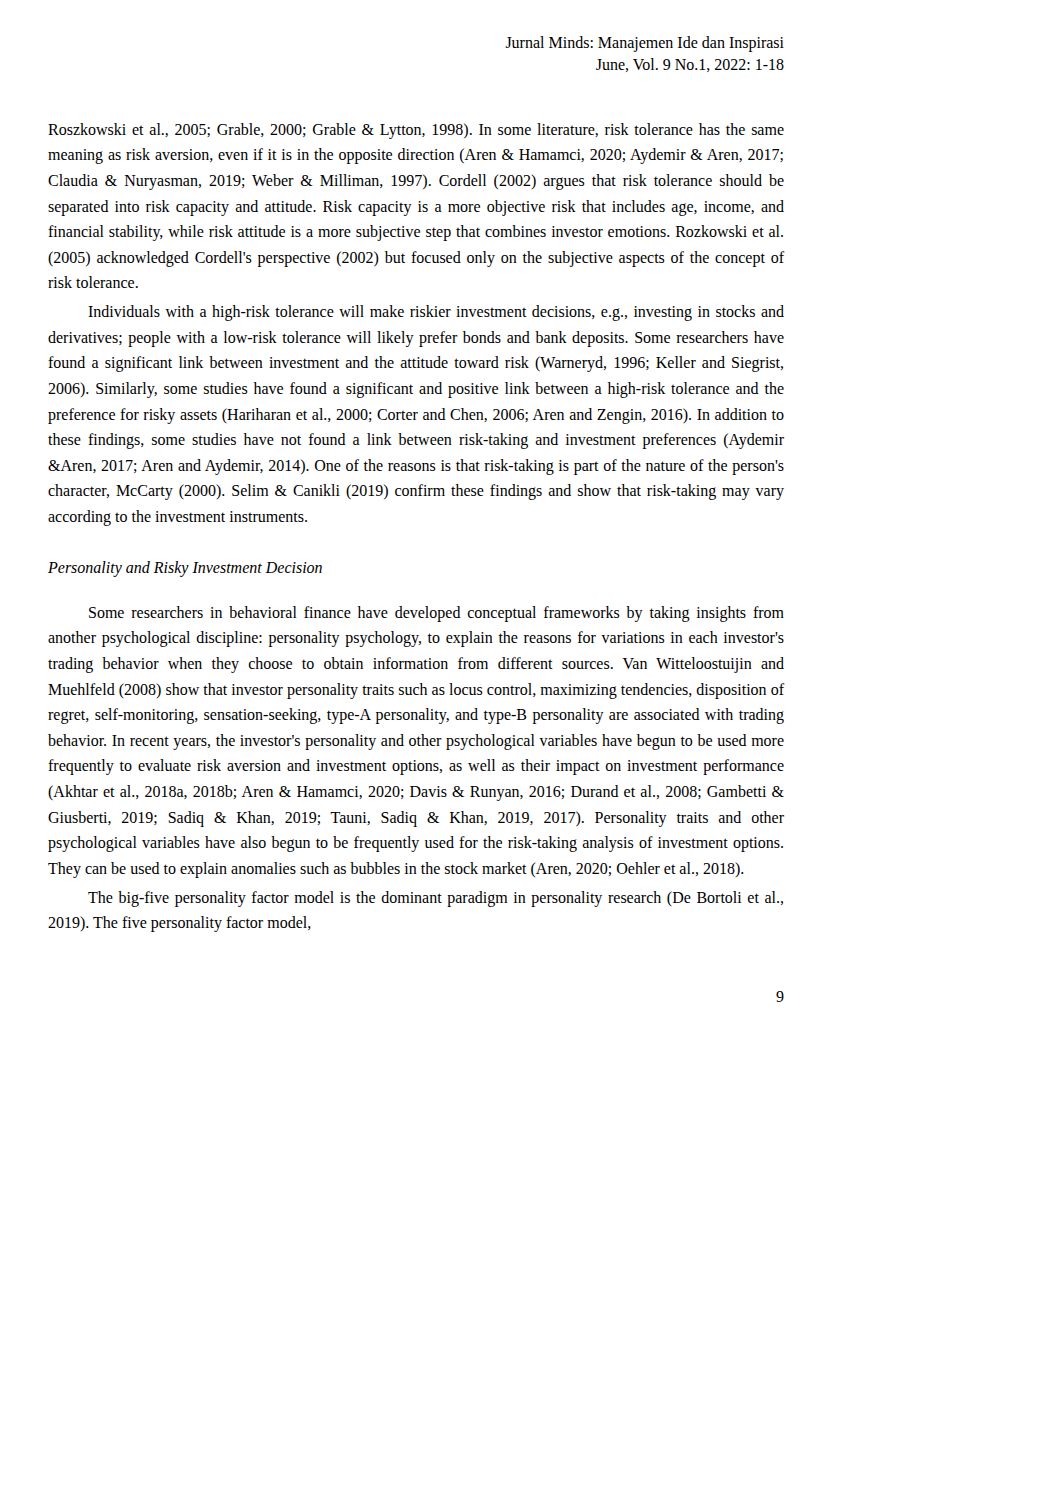Jurnal Minds: Manajemen Ide dan Inspirasi
June, Vol. 9 No.1, 2022: 1-18
Roszkowski et al., 2005; Grable, 2000; Grable & Lytton, 1998). In some literature, risk tolerance has the same meaning as risk aversion, even if it is in the opposite direction (Aren & Hamamci, 2020; Aydemir & Aren, 2017; Claudia & Nuryasman, 2019; Weber & Milliman, 1997). Cordell (2002) argues that risk tolerance should be separated into risk capacity and attitude. Risk capacity is a more objective risk that includes age, income, and financial stability, while risk attitude is a more subjective step that combines investor emotions. Rozkowski et al. (2005) acknowledged Cordell's perspective (2002) but focused only on the subjective aspects of the concept of risk tolerance.
Individuals with a high-risk tolerance will make riskier investment decisions, e.g., investing in stocks and derivatives; people with a low-risk tolerance will likely prefer bonds and bank deposits. Some researchers have found a significant link between investment and the attitude toward risk (Warneryd, 1996; Keller and Siegrist, 2006). Similarly, some studies have found a significant and positive link between a high-risk tolerance and the preference for risky assets (Hariharan et al., 2000; Corter and Chen, 2006; Aren and Zengin, 2016). In addition to these findings, some studies have not found a link between risk-taking and investment preferences (Aydemir &Aren, 2017; Aren and Aydemir, 2014). One of the reasons is that risk-taking is part of the nature of the person's character, McCarty (2000). Selim & Canikli (2019) confirm these findings and show that risk-taking may vary according to the investment instruments.
Personality and Risky Investment Decision
Some researchers in behavioral finance have developed conceptual frameworks by taking insights from another psychological discipline: personality psychology, to explain the reasons for variations in each investor's trading behavior when they choose to obtain information from different sources. Van Witteloostuijin and Muehlfeld (2008) show that investor personality traits such as locus control, maximizing tendencies, disposition of regret, self-monitoring, sensation-seeking, type-A personality, and type-B personality are associated with trading behavior. In recent years, the investor's personality and other psychological variables have begun to be used more frequently to evaluate risk aversion and investment options, as well as their impact on investment performance (Akhtar et al., 2018a, 2018b; Aren & Hamamci, 2020; Davis & Runyan, 2016; Durand et al., 2008; Gambetti & Giusberti, 2019; Sadiq & Khan, 2019; Tauni, Sadiq & Khan, 2019, 2017). Personality traits and other psychological variables have also begun to be frequently used for the risk-taking analysis of investment options. They can be used to explain anomalies such as bubbles in the stock market (Aren, 2020; Oehler et al., 2018).
The big-five personality factor model is the dominant paradigm in personality research (De Bortoli et al., 2019). The five personality factor model,
9